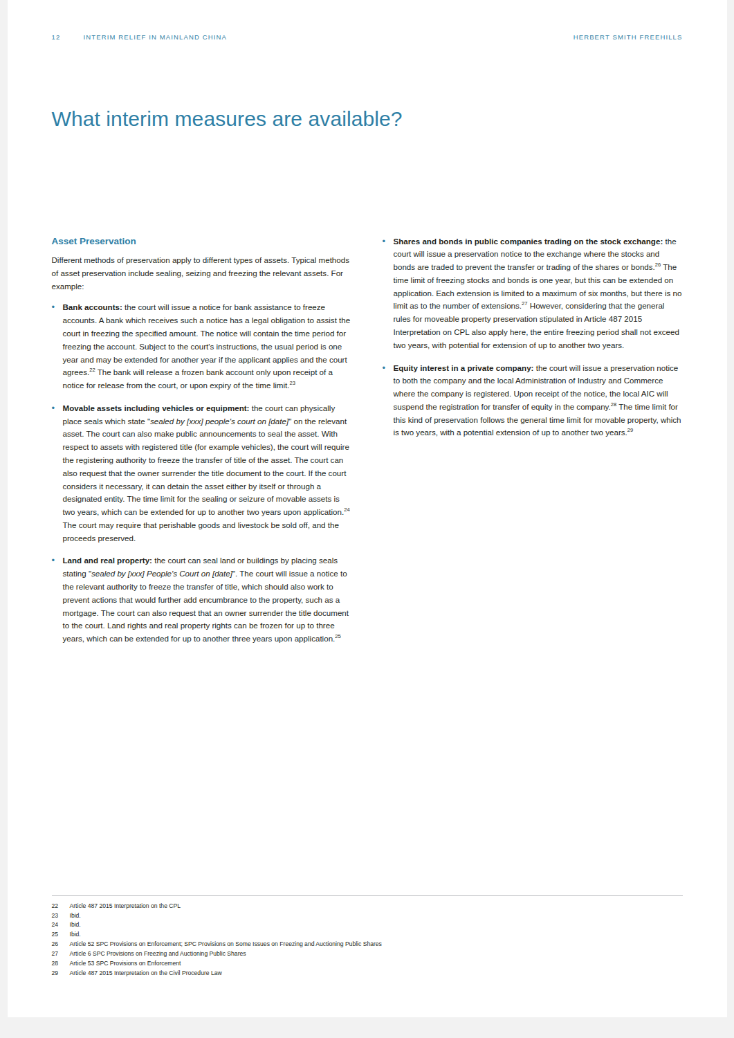12 Interim relief in mainland China Herbert Smith Freehills
What interim measures are available?
Asset Preservation
Different methods of preservation apply to different types of assets. Typical methods of asset preservation include sealing, seizing and freezing the relevant assets. For example:
Bank accounts: the court will issue a notice for bank assistance to freeze accounts. A bank which receives such a notice has a legal obligation to assist the court in freezing the specified amount. The notice will contain the time period for freezing the account. Subject to the court's instructions, the usual period is one year and may be extended for another year if the applicant applies and the court agrees.22 The bank will release a frozen bank account only upon receipt of a notice for release from the court, or upon expiry of the time limit.23
Movable assets including vehicles or equipment: the court can physically place seals which state "sealed by [xxx] people's court on [date]" on the relevant asset. The court can also make public announcements to seal the asset. With respect to assets with registered title (for example vehicles), the court will require the registering authority to freeze the transfer of title of the asset. The court can also request that the owner surrender the title document to the court. If the court considers it necessary, it can detain the asset either by itself or through a designated entity. The time limit for the sealing or seizure of movable assets is two years, which can be extended for up to another two years upon application.24 The court may require that perishable goods and livestock be sold off, and the proceeds preserved.
Land and real property: the court can seal land or buildings by placing seals stating "sealed by [xxx] People's Court on [date]". The court will issue a notice to the relevant authority to freeze the transfer of title, which should also work to prevent actions that would further add encumbrance to the property, such as a mortgage. The court can also request that an owner surrender the title document to the court. Land rights and real property rights can be frozen for up to three years, which can be extended for up to another three years upon application.25
Shares and bonds in public companies trading on the stock exchange: the court will issue a preservation notice to the exchange where the stocks and bonds are traded to prevent the transfer or trading of the shares or bonds.26 The time limit of freezing stocks and bonds is one year, but this can be extended on application. Each extension is limited to a maximum of six months, but there is no limit as to the number of extensions.27 However, considering that the general rules for moveable property preservation stipulated in Article 487 2015 Interpretation on CPL also apply here, the entire freezing period shall not exceed two years, with potential for extension of up to another two years.
Equity interest in a private company: the court will issue a preservation notice to both the company and the local Administration of Industry and Commerce where the company is registered. Upon receipt of the notice, the local AIC will suspend the registration for transfer of equity in the company.28 The time limit for this kind of preservation follows the general time limit for movable property, which is two years, with a potential extension of up to another two years.29
Article 487 2015 Interpretation on the CPL
Ibid.
Ibid.
Ibid.
Article 52 SPC Provisions on Enforcement; SPC Provisions on Some Issues on Freezing and Auctioning Public Shares
Article 6 SPC Provisions on Freezing and Auctioning Public Shares
Article 53 SPC Provisions on Enforcement
Article 487 2015 Interpretation on the Civil Procedure Law